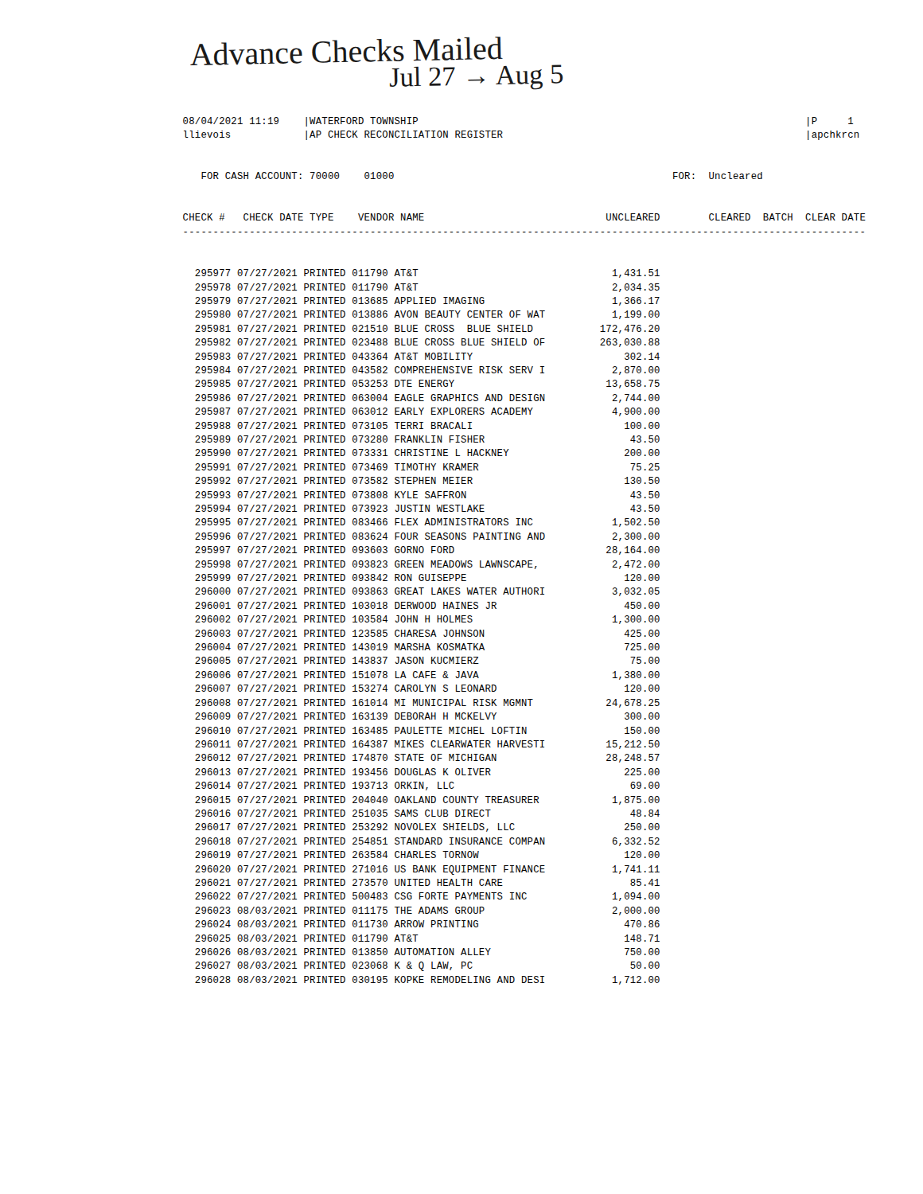Advance Checks Mailed Jul 27 → Aug 5
08/04/2021 11:19    |WATERFORD TOWNSHIP                                                                |P     1
llievois            |AP CHECK RECONCILIATION REGISTER                                                  |apchkrcn


   FOR CASH ACCOUNT: 70000    01000                                              FOR:  Uncleared


CHECK #   CHECK DATE TYPE    VENDOR NAME                              UNCLEARED        CLEARED  BATCH  CLEAR DATE
-----------------------------------------------------------------------------------------------------------------


  295977 07/27/2021 PRINTED 011790 AT&T                                1,431.51
  295978 07/27/2021 PRINTED 011790 AT&T                                2,034.35
  295979 07/27/2021 PRINTED 013685 APPLIED IMAGING                     1,366.17
  295980 07/27/2021 PRINTED 013886 AVON BEAUTY CENTER OF WAT           1,199.00
  295981 07/27/2021 PRINTED 021510 BLUE CROSS  BLUE SHIELD           172,476.20
  295982 07/27/2021 PRINTED 023488 BLUE CROSS BLUE SHIELD OF         263,030.88
  295983 07/27/2021 PRINTED 043364 AT&T MOBILITY                         302.14
  295984 07/27/2021 PRINTED 043582 COMPREHENSIVE RISK SERV I           2,870.00
  295985 07/27/2021 PRINTED 053253 DTE ENERGY                         13,658.75
  295986 07/27/2021 PRINTED 063004 EAGLE GRAPHICS AND DESIGN           2,744.00
  295987 07/27/2021 PRINTED 063012 EARLY EXPLORERS ACADEMY             4,900.00
  295988 07/27/2021 PRINTED 073105 TERRI BRACALI                         100.00
  295989 07/27/2021 PRINTED 073280 FRANKLIN FISHER                        43.50
  295990 07/27/2021 PRINTED 073331 CHRISTINE L HACKNEY                   200.00
  295991 07/27/2021 PRINTED 073469 TIMOTHY KRAMER                         75.25
  295992 07/27/2021 PRINTED 073582 STEPHEN MEIER                         130.50
  295993 07/27/2021 PRINTED 073808 KYLE SAFFRON                           43.50
  295994 07/27/2021 PRINTED 073923 JUSTIN WESTLAKE                        43.50
  295995 07/27/2021 PRINTED 083466 FLEX ADMINISTRATORS INC             1,502.50
  295996 07/27/2021 PRINTED 083624 FOUR SEASONS PAINTING AND           2,300.00
  295997 07/27/2021 PRINTED 093603 GORNO FORD                         28,164.00
  295998 07/27/2021 PRINTED 093823 GREEN MEADOWS LAWNSCAPE,            2,472.00
  295999 07/27/2021 PRINTED 093842 RON GUISEPPE                          120.00
  296000 07/27/2021 PRINTED 093863 GREAT LAKES WATER AUTHORI           3,032.05
  296001 07/27/2021 PRINTED 103018 DERWOOD HAINES JR                     450.00
  296002 07/27/2021 PRINTED 103584 JOHN H HOLMES                       1,300.00
  296003 07/27/2021 PRINTED 123585 CHARESA JOHNSON                       425.00
  296004 07/27/2021 PRINTED 143019 MARSHA KOSMATKA                       725.00
  296005 07/27/2021 PRINTED 143837 JASON KUCMIERZ                         75.00
  296006 07/27/2021 PRINTED 151078 LA CAFE & JAVA                      1,380.00
  296007 07/27/2021 PRINTED 153274 CAROLYN S LEONARD                     120.00
  296008 07/27/2021 PRINTED 161014 MI MUNICIPAL RISK MGMNT            24,678.25
  296009 07/27/2021 PRINTED 163139 DEBORAH H MCKELVY                     300.00
  296010 07/27/2021 PRINTED 163485 PAULETTE MICHEL LOFTIN                150.00
  296011 07/27/2021 PRINTED 164387 MIKES CLEARWATER HARVESTI          15,212.50
  296012 07/27/2021 PRINTED 174870 STATE OF MICHIGAN                  28,248.57
  296013 07/27/2021 PRINTED 193456 DOUGLAS K OLIVER                      225.00
  296014 07/27/2021 PRINTED 193713 ORKIN, LLC                             69.00
  296015 07/27/2021 PRINTED 204040 OAKLAND COUNTY TREASURER            1,875.00
  296016 07/27/2021 PRINTED 251035 SAMS CLUB DIRECT                       48.84
  296017 07/27/2021 PRINTED 253292 NOVOLEX SHIELDS, LLC                  250.00
  296018 07/27/2021 PRINTED 254851 STANDARD INSURANCE COMPAN           6,332.52
  296019 07/27/2021 PRINTED 263584 CHARLES TORNOW                        120.00
  296020 07/27/2021 PRINTED 271016 US BANK EQUIPMENT FINANCE           1,741.11
  296021 07/27/2021 PRINTED 273570 UNITED HEALTH CARE                     85.41
  296022 07/27/2021 PRINTED 500483 CSG FORTE PAYMENTS INC              1,094.00
  296023 08/03/2021 PRINTED 011175 THE ADAMS GROUP                     2,000.00
  296024 08/03/2021 PRINTED 011730 ARROW PRINTING                        470.86
  296025 08/03/2021 PRINTED 011790 AT&T                                  148.71
  296026 08/03/2021 PRINTED 013850 AUTOMATION ALLEY                      750.00
  296027 08/03/2021 PRINTED 023068 K & Q LAW, PC                          50.00
  296028 08/03/2021 PRINTED 030195 KOPKE REMODELING AND DESI           1,712.00